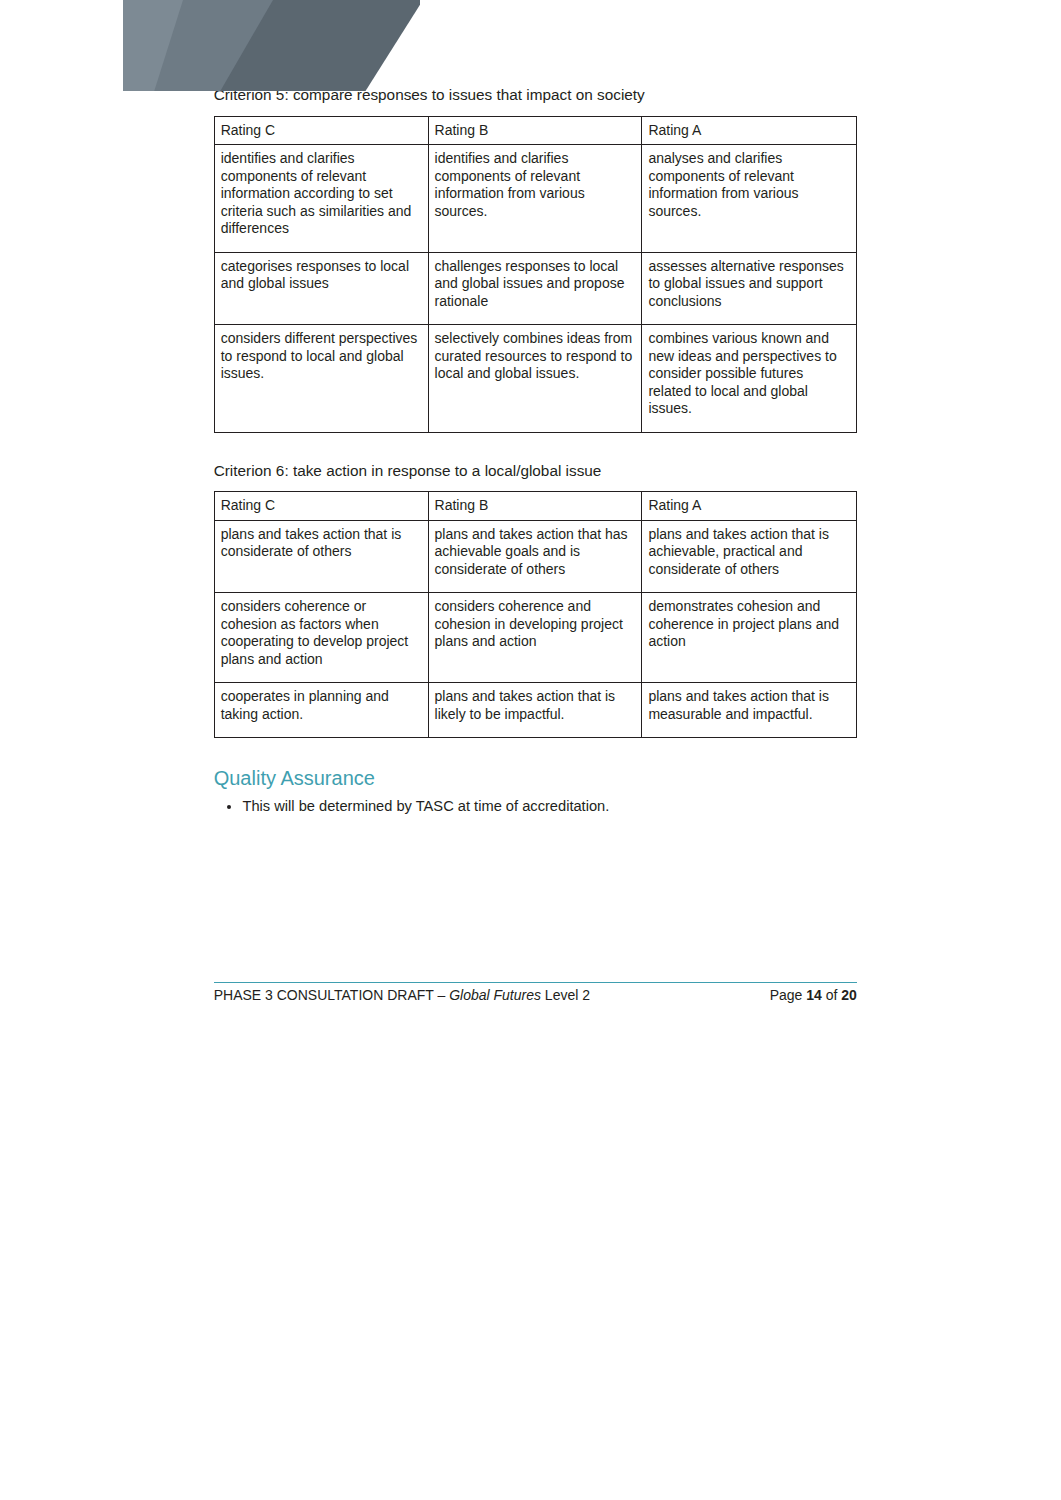Criterion 5: compare responses to issues that impact on society
| Rating C | Rating B | Rating A |
| --- | --- | --- |
| identifies and clarifies components of relevant information according to set criteria such as similarities and differences | identifies and clarifies components of relevant information from various sources. | analyses and clarifies components of relevant information from various sources. |
| categorises responses to local and global issues | challenges responses to local and global issues and propose rationale | assesses alternative responses to global issues and support conclusions |
| considers different perspectives to respond to local and global issues. | selectively combines ideas from curated resources to respond to local and global issues. | combines various known and new ideas and perspectives to consider possible futures related to local and global issues. |
Criterion 6: take action in response to a local/global issue
| Rating C | Rating B | Rating A |
| --- | --- | --- |
| plans and takes action that is considerate of others | plans and takes action that has achievable goals and is considerate of others | plans and takes action that is achievable, practical and considerate of others |
| considers coherence or cohesion as factors when cooperating to develop project plans and action | considers coherence and cohesion in developing project plans and action | demonstrates cohesion and coherence in project plans and action |
| cooperates in planning and taking action. | plans and takes action that is likely to be impactful. | plans and takes action that is measurable and impactful. |
Quality Assurance
This will be determined by TASC at time of accreditation.
PHASE 3 CONSULTATION DRAFT – Global Futures Level 2
Page 14 of 20